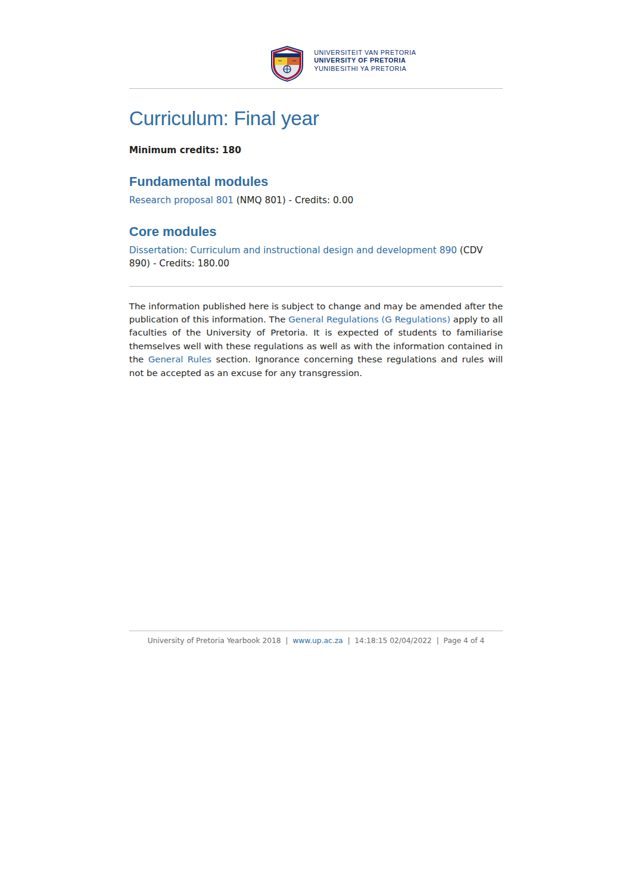UNIVERSITEIT VAN PRETORIA
UNIVERSITY OF PRETORIA
YUNIBESITHI YA PRETORIA
Curriculum: Final year
Minimum credits: 180
Fundamental modules
Research proposal 801 (NMQ 801) - Credits: 0.00
Core modules
Dissertation: Curriculum and instructional design and development 890 (CDV 890) - Credits: 180.00
The information published here is subject to change and may be amended after the publication of this information. The General Regulations (G Regulations) apply to all faculties of the University of Pretoria. It is expected of students to familiarise themselves well with these regulations as well as with the information contained in the General Rules section. Ignorance concerning these regulations and rules will not be accepted as an excuse for any transgression.
University of Pretoria Yearbook 2018 | www.up.ac.za | 14:18:15 02/04/2022 | Page 4 of 4